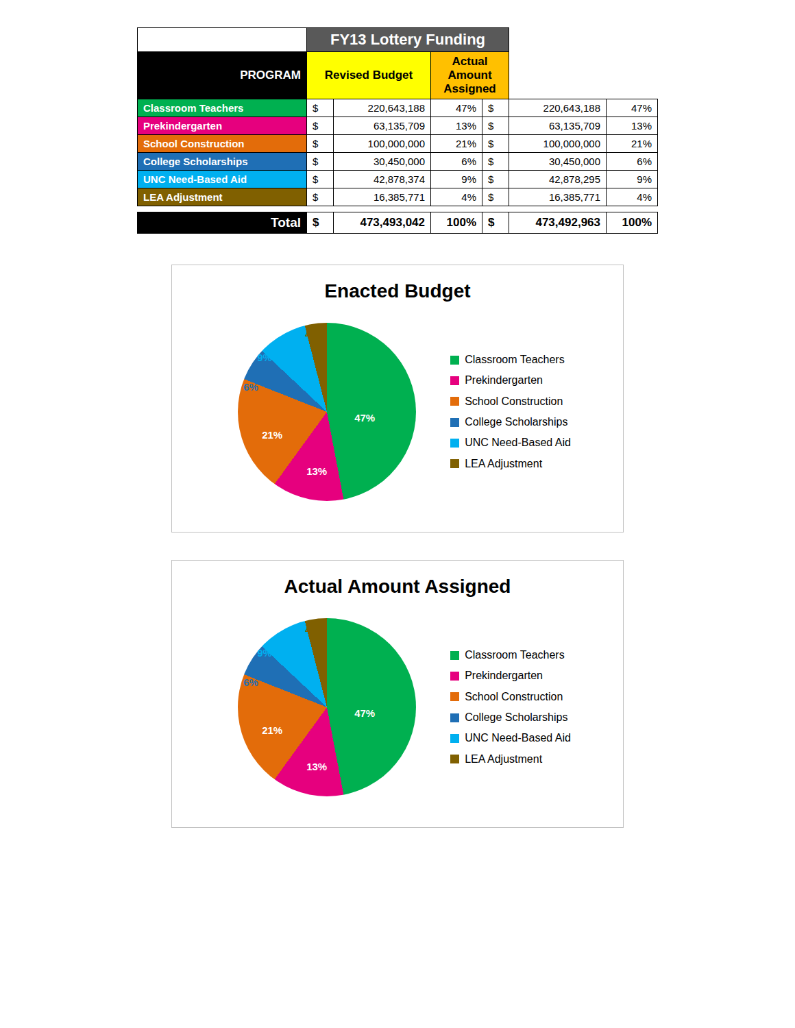| | FY13 Lottery Funding |
| PROGRAM | Revised Budget | Actual Amount Assigned |
| Classroom Teachers | $ | 220,643,188 | 47% | $ | 220,643,188 | 47% |
| Prekindergarten | $ | 63,135,709 | 13% | $ | 63,135,709 | 13% |
| School Construction | $ | 100,000,000 | 21% | $ | 100,000,000 | 21% |
| College Scholarships | $ | 30,450,000 | 6% | $ | 30,450,000 | 6% |
| UNC Need-Based Aid | $ | 42,878,374 | 9% | $ | 42,878,295 | 9% |
| LEA Adjustment | $ | 16,385,771 | 4% | $ | 16,385,771 | 4% |
| Total | $ | 473,493,042 | 100% | $ | 473,492,963 | 100% |
Enacted Budget
47% 13% 21% 6% 9% 4%
Classroom Teachers
Prekindergarten
School Construction
College Scholarships
UNC Need-Based Aid
LEA Adjustment
Actual Amount Assigned
47% 13% 21% 6% 9% 4%
Classroom Teachers
Prekindergarten
School Construction
College Scholarships
UNC Need-Based Aid
LEA Adjustment